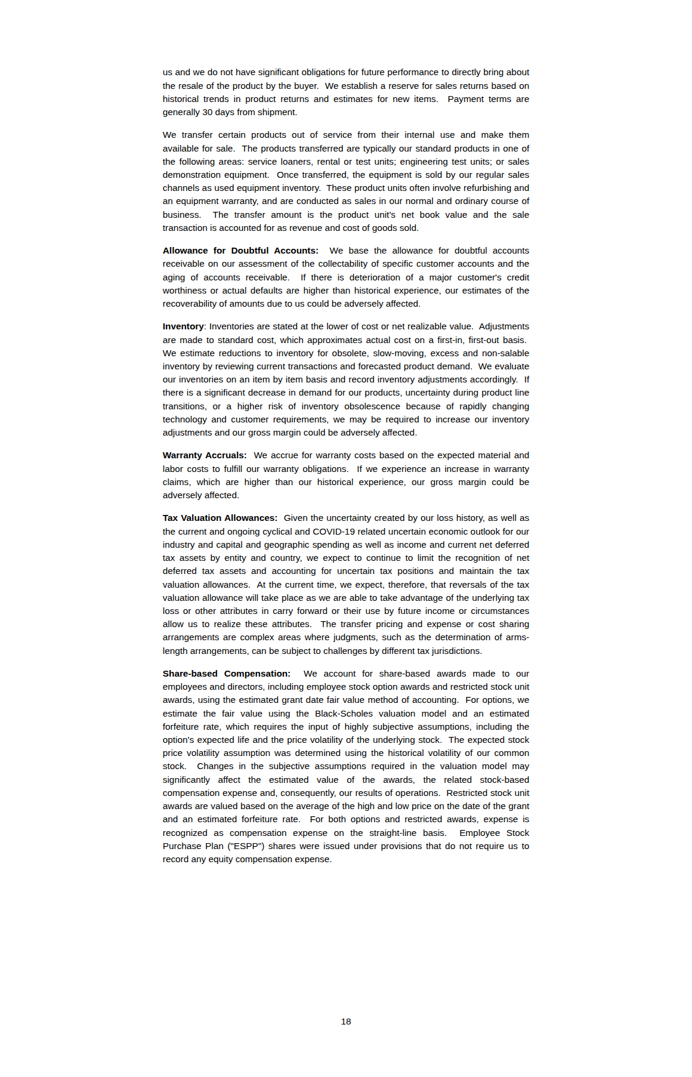us and we do not have significant obligations for future performance to directly bring about the resale of the product by the buyer. We establish a reserve for sales returns based on historical trends in product returns and estimates for new items. Payment terms are generally 30 days from shipment.
We transfer certain products out of service from their internal use and make them available for sale. The products transferred are typically our standard products in one of the following areas: service loaners, rental or test units; engineering test units; or sales demonstration equipment. Once transferred, the equipment is sold by our regular sales channels as used equipment inventory. These product units often involve refurbishing and an equipment warranty, and are conducted as sales in our normal and ordinary course of business. The transfer amount is the product unit's net book value and the sale transaction is accounted for as revenue and cost of goods sold.
Allowance for Doubtful Accounts: We base the allowance for doubtful accounts receivable on our assessment of the collectability of specific customer accounts and the aging of accounts receivable. If there is deterioration of a major customer's credit worthiness or actual defaults are higher than historical experience, our estimates of the recoverability of amounts due to us could be adversely affected.
Inventory: Inventories are stated at the lower of cost or net realizable value. Adjustments are made to standard cost, which approximates actual cost on a first-in, first-out basis. We estimate reductions to inventory for obsolete, slow-moving, excess and non-salable inventory by reviewing current transactions and forecasted product demand. We evaluate our inventories on an item by item basis and record inventory adjustments accordingly. If there is a significant decrease in demand for our products, uncertainty during product line transitions, or a higher risk of inventory obsolescence because of rapidly changing technology and customer requirements, we may be required to increase our inventory adjustments and our gross margin could be adversely affected.
Warranty Accruals: We accrue for warranty costs based on the expected material and labor costs to fulfill our warranty obligations. If we experience an increase in warranty claims, which are higher than our historical experience, our gross margin could be adversely affected.
Tax Valuation Allowances: Given the uncertainty created by our loss history, as well as the current and ongoing cyclical and COVID-19 related uncertain economic outlook for our industry and capital and geographic spending as well as income and current net deferred tax assets by entity and country, we expect to continue to limit the recognition of net deferred tax assets and accounting for uncertain tax positions and maintain the tax valuation allowances. At the current time, we expect, therefore, that reversals of the tax valuation allowance will take place as we are able to take advantage of the underlying tax loss or other attributes in carry forward or their use by future income or circumstances allow us to realize these attributes. The transfer pricing and expense or cost sharing arrangements are complex areas where judgments, such as the determination of arms-length arrangements, can be subject to challenges by different tax jurisdictions.
Share-based Compensation: We account for share-based awards made to our employees and directors, including employee stock option awards and restricted stock unit awards, using the estimated grant date fair value method of accounting. For options, we estimate the fair value using the Black-Scholes valuation model and an estimated forfeiture rate, which requires the input of highly subjective assumptions, including the option's expected life and the price volatility of the underlying stock. The expected stock price volatility assumption was determined using the historical volatility of our common stock. Changes in the subjective assumptions required in the valuation model may significantly affect the estimated value of the awards, the related stock-based compensation expense and, consequently, our results of operations. Restricted stock unit awards are valued based on the average of the high and low price on the date of the grant and an estimated forfeiture rate. For both options and restricted awards, expense is recognized as compensation expense on the straight-line basis. Employee Stock Purchase Plan ("ESPP") shares were issued under provisions that do not require us to record any equity compensation expense.
18